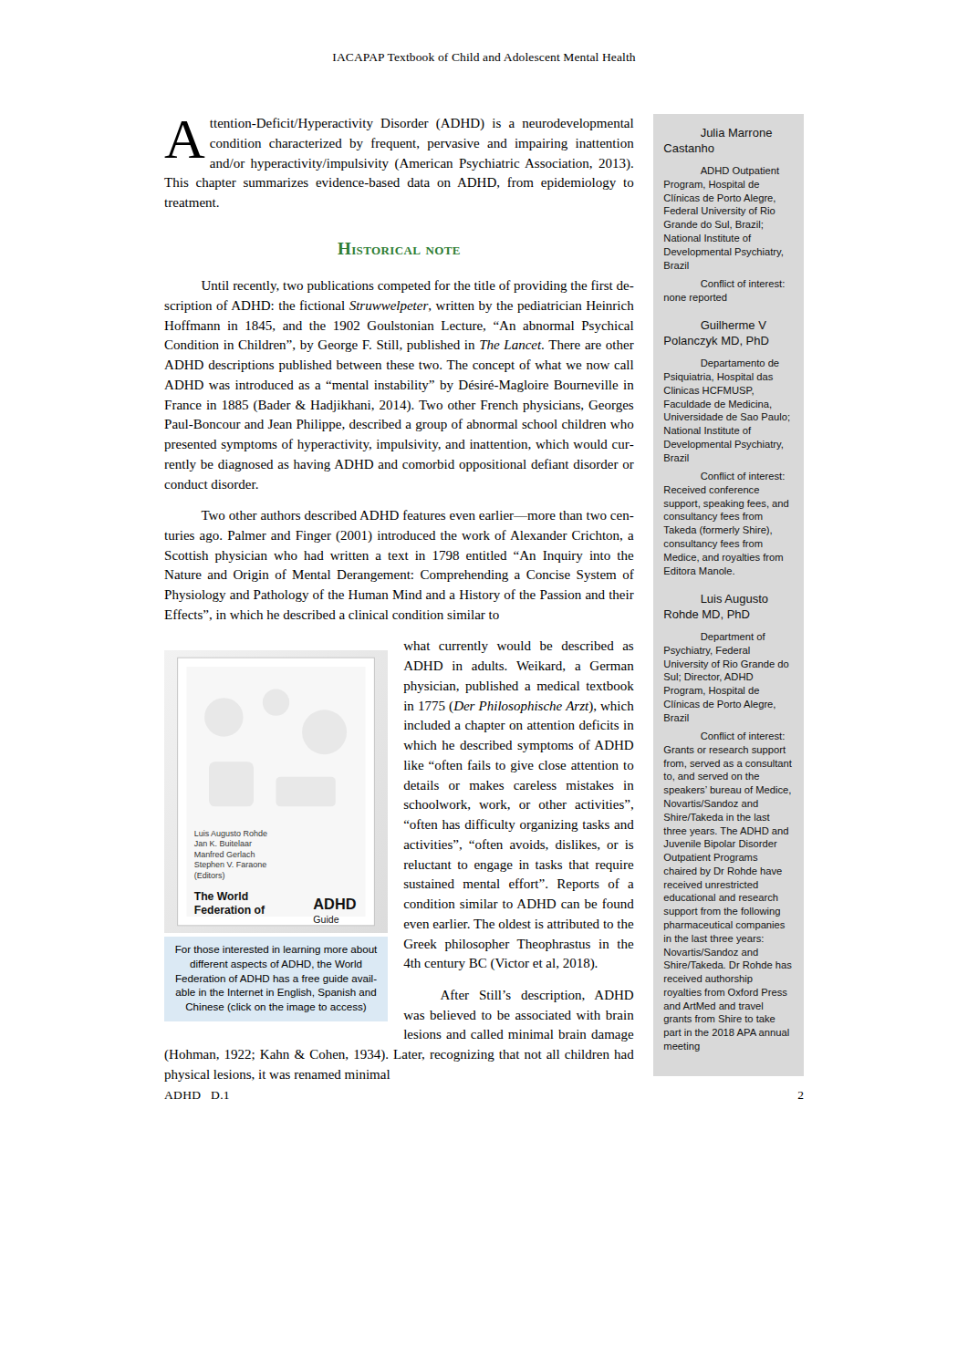IACAPAP Textbook of Child and Adolescent Mental Health
Attention-Deficit/Hyperactivity Disorder (ADHD) is a neurodevelopmental condition characterized by frequent, pervasive and impairing inattention and/or hyperactivity/impulsivity (American Psychiatric Association, 2013). This chapter summarizes evidence-based data on ADHD, from epidemiology to treatment.
Historical note
Until recently, two publications competed for the title of providing the first description of ADHD: the fictional Struwwelpeter, written by the pediatrician Heinrich Hoffmann in 1845, and the 1902 Goulstonian Lecture, “An abnormal Psychical Condition in Children”, by George F. Still, published in The Lancet. There are other ADHD descriptions published between these two. The concept of what we now call ADHD was introduced as a “mental instability” by Désiré-Magloire Bourneville in France in 1885 (Bader & Hadjikhani, 2014). Two other French physicians, Georges Paul-Boncour and Jean Philippe, described a group of abnormal school children who presented symptoms of hyperactivity, impulsivity, and inattention, which would currently be diagnosed as having ADHD and comorbid oppositional defiant disorder or conduct disorder.
Two other authors described ADHD features even earlier—more than two centuries ago. Palmer and Finger (2001) introduced the work of Alexander Crichton, a Scottish physician who had written a text in 1798 entitled “An Inquiry into the Nature and Origin of Mental Derangement: Comprehending a Concise System of Physiology and Pathology of the Human Mind and a History of the Passion and their Effects”, in which he described a clinical condition similar to
For those interested in learning more about different aspects of ADHD, the World Federation of ADHD has a free guide available in the Internet in English, Spanish and Chinese (click on the image to access)
what currently would be described as ADHD in adults. Weikard, a German physician, published a medical textbook in 1775 (Der Philosophische Arzt), which included a chapter on attention deficits in which he described symptoms of ADHD like “often fails to give close attention to details or makes careless mistakes in schoolwork, work, or other activities”, “often has difficulty organizing tasks and activities”, “often avoids, dislikes, or is reluctant to engage in tasks that require sustained mental effort”. Reports of a condition similar to ADHD can be found even earlier. The oldest is attributed to the Greek philosopher Theophrastus in the 4th century BC (Victor et al, 2018).
After Still’s description, ADHD was believed to be associated with brain lesions and called minimal brain damage (Hohman, 1922; Kahn & Cohen, 1934). Later, recognizing that not all children had physical lesions, it was renamed minimal
Julia Marrone Castanho
ADHD Outpatient Program, Hospital de Clínicas de Porto Alegre, Federal University of Rio Grande do Sul, Brazil; National Institute of Developmental Psychiatry, Brazil
Conflict of interest: none reported
Guilherme V Polanczyk MD, PhD
Departamento de Psiquiatria, Hospital das Clinicas HCFMUSP, Faculdade de Medicina, Universidade de Sao Paulo; National Institute of Developmental Psychiatry, Brazil
Conflict of interest: Received conference support, speaking fees, and consultancy fees from Takeda (formerly Shire), consultancy fees from Medice, and royalties from Editora Manole.
Luis Augusto Rohde MD, PhD
Department of Psychiatry, Federal University of Rio Grande do Sul; Director, ADHD Program, Hospital de Clínicas de Porto Alegre, Brazil
Conflict of interest: Grants or research support from, served as a consultant to, and served on the speakers’ bureau of Medice, Novartis/Sandoz and Shire/Takeda in the last three years. The ADHD and Juvenile Bipolar Disorder Outpatient Programs chaired by Dr Rohde have received unrestricted educational and research support from the following pharmaceutical companies in the last three years: Novartis/Sandoz and Shire/Takeda. Dr Rohde has received authorship royalties from Oxford Press and ArtMed and travel grants from Shire to take part in the 2018 APA annual meeting
ADHD D.1
2